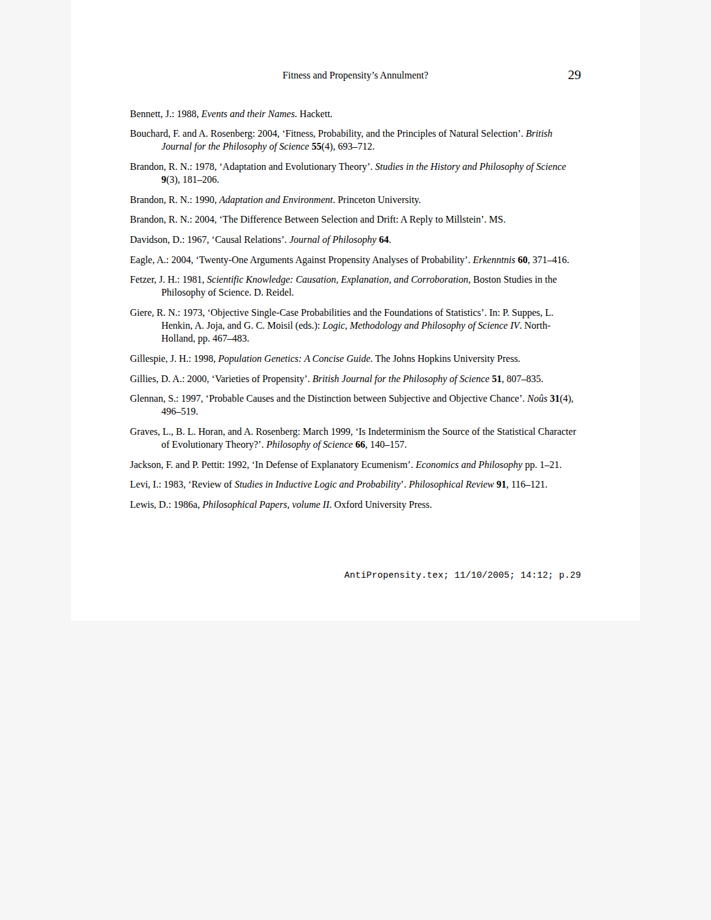Fitness and Propensity’s Annulment? 29
Bennett, J.: 1988, Events and their Names. Hackett.
Bouchard, F. and A. Rosenberg: 2004, ‘Fitness, Probability, and the Principles of Natural Selection’. British Journal for the Philosophy of Science 55(4), 693–712.
Brandon, R. N.: 1978, ‘Adaptation and Evolutionary Theory’. Studies in the History and Philosophy of Science 9(3), 181–206.
Brandon, R. N.: 1990, Adaptation and Environment. Princeton University.
Brandon, R. N.: 2004, ‘The Difference Between Selection and Drift: A Reply to Millstein’. MS.
Davidson, D.: 1967, ‘Causal Relations’. Journal of Philosophy 64.
Eagle, A.: 2004, ‘Twenty-One Arguments Against Propensity Analyses of Probability’. Erkenntnis 60, 371–416.
Fetzer, J. H.: 1981, Scientific Knowledge: Causation, Explanation, and Corroboration, Boston Studies in the Philosophy of Science. D. Reidel.
Giere, R. N.: 1973, ‘Objective Single-Case Probabilities and the Foundations of Statistics’. In: P. Suppes, L. Henkin, A. Joja, and G. C. Moisil (eds.): Logic, Methodology and Philosophy of Science IV. North-Holland, pp. 467–483.
Gillespie, J. H.: 1998, Population Genetics: A Concise Guide. The Johns Hopkins University Press.
Gillies, D. A.: 2000, ‘Varieties of Propensity’. British Journal for the Philosophy of Science 51, 807–835.
Glennan, S.: 1997, ‘Probable Causes and the Distinction between Subjective and Objective Chance’. Noûs 31(4), 496–519.
Graves, L., B. L. Horan, and A. Rosenberg: March 1999, ‘Is Indeterminism the Source of the Statistical Character of Evolutionary Theory?’. Philosophy of Science 66, 140–157.
Jackson, F. and P. Pettit: 1992, ‘In Defense of Explanatory Ecumenism’. Economics and Philosophy pp. 1–21.
Levi, I.: 1983, ‘Review of Studies in Inductive Logic and Probability’. Philosophical Review 91, 116–121.
Lewis, D.: 1986a, Philosophical Papers, volume II. Oxford University Press.
AntiPropensity.tex; 11/10/2005; 14:12; p.29